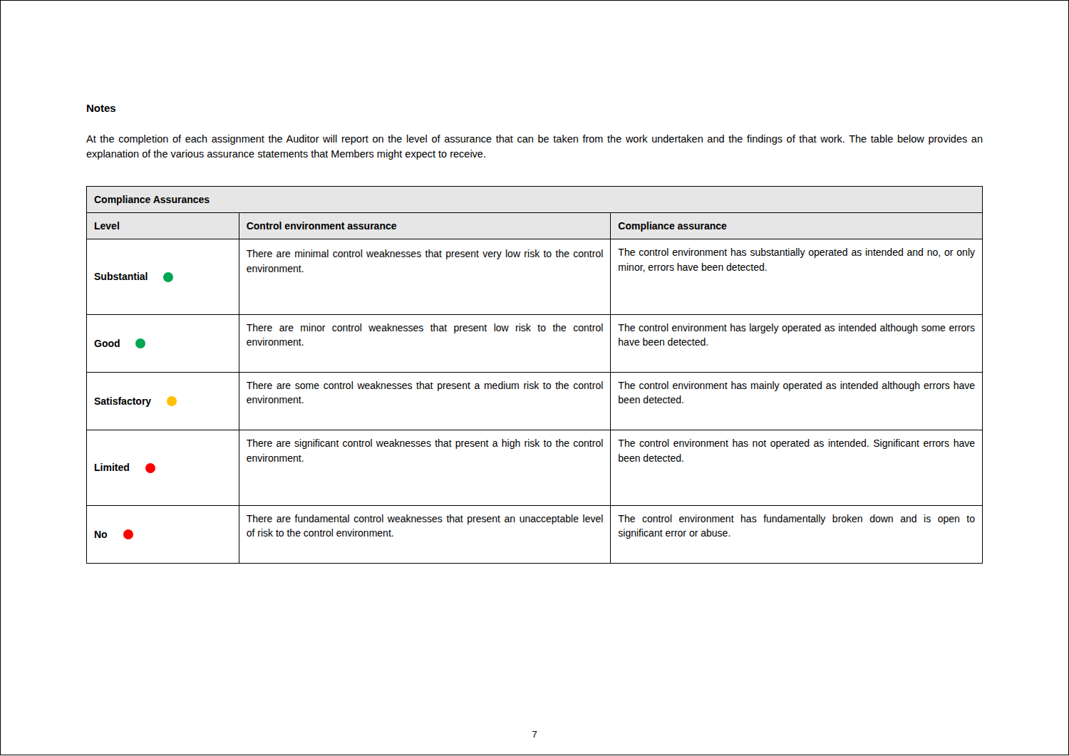Notes
At the completion of each assignment the Auditor will report on the level of assurance that can be taken from the work undertaken and the findings of that work. The table below provides an explanation of the various assurance statements that Members might expect to receive.
| Compliance Assurances |
| Level | Control environment assurance | Compliance assurance |
| Substantial | There are minimal control weaknesses that present very low risk to the control environment. | The control environment has substantially operated as intended and no, or only minor, errors have been detected. |
| Good | There are minor control weaknesses that present low risk to the control environment. | The control environment has largely operated as intended although some errors have been detected. |
| Satisfactory | There are some control weaknesses that present a medium risk to the control environment. | The control environment has mainly operated as intended although errors have been detected. |
| Limited | There are significant control weaknesses that present a high risk to the control environment. | The control environment has not operated as intended. Significant errors have been detected. |
| No | There are fundamental control weaknesses that present an unacceptable level of risk to the control environment. | The control environment has fundamentally broken down and is open to significant error or abuse. |
7